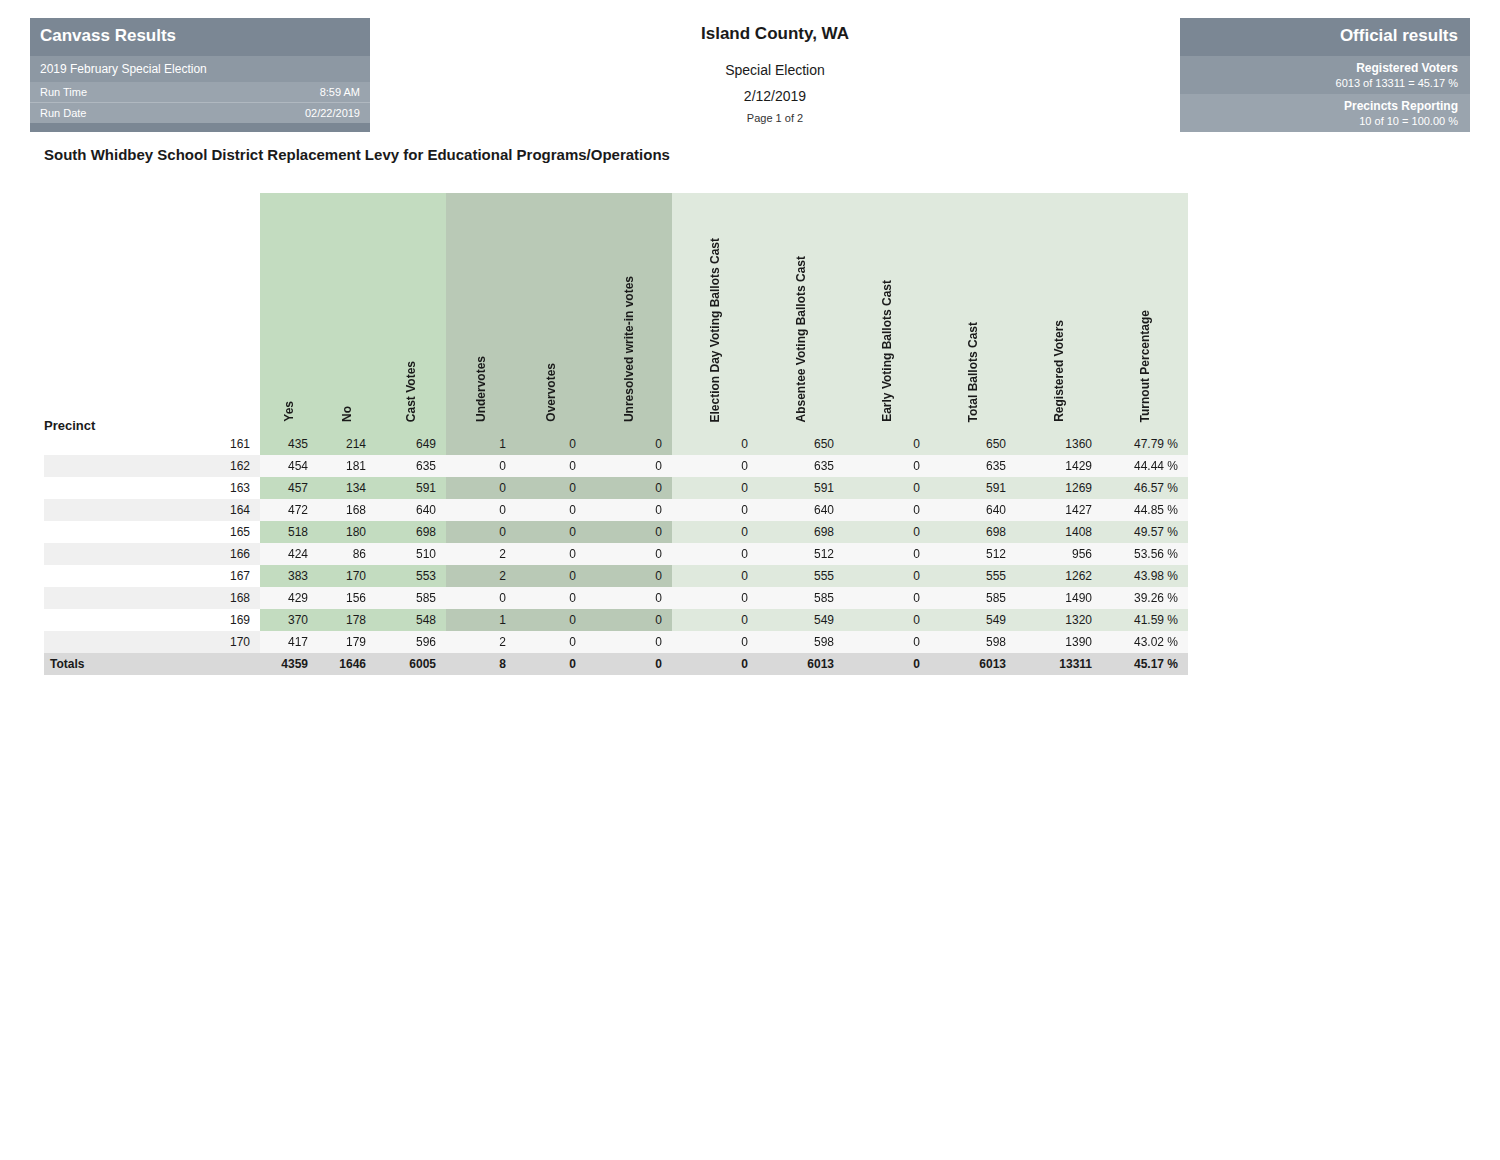Canvass Results
2019 February Special Election
Run Time 8:59 AM
Run Date 02/22/2019
Island County, WA
Special Election
2/12/2019
Page 1 of 2
Official results
Registered Voters
6013 of 13311 = 45.17 %
Precincts Reporting
10 of 10 = 100.00 %
South Whidbey School District Replacement Levy for Educational Programs/Operations
| Precinct | Yes | No | Cast Votes | Undervotes | Overvotes | Unresolved write-in votes | Election Day Voting Ballots Cast | Absentee Voting Ballots Cast | Early Voting Ballots Cast | Total Ballots Cast | Registered Voters | Turnout Percentage |
| --- | --- | --- | --- | --- | --- | --- | --- | --- | --- | --- | --- | --- |
| 161 | 435 | 214 | 649 | 1 | 0 | 0 | 0 | 650 | 0 | 650 | 1360 | 47.79 % |
| 162 | 454 | 181 | 635 | 0 | 0 | 0 | 0 | 635 | 0 | 635 | 1429 | 44.44 % |
| 163 | 457 | 134 | 591 | 0 | 0 | 0 | 0 | 591 | 0 | 591 | 1269 | 46.57 % |
| 164 | 472 | 168 | 640 | 0 | 0 | 0 | 0 | 640 | 0 | 640 | 1427 | 44.85 % |
| 165 | 518 | 180 | 698 | 0 | 0 | 0 | 0 | 698 | 0 | 698 | 1408 | 49.57 % |
| 166 | 424 | 86 | 510 | 2 | 0 | 0 | 0 | 512 | 0 | 512 | 956 | 53.56 % |
| 167 | 383 | 170 | 553 | 2 | 0 | 0 | 0 | 555 | 0 | 555 | 1262 | 43.98 % |
| 168 | 429 | 156 | 585 | 0 | 0 | 0 | 0 | 585 | 0 | 585 | 1490 | 39.26 % |
| 169 | 370 | 178 | 548 | 1 | 0 | 0 | 0 | 549 | 0 | 549 | 1320 | 41.59 % |
| 170 | 417 | 179 | 596 | 2 | 0 | 0 | 0 | 598 | 0 | 598 | 1390 | 43.02 % |
| Totals | 4359 | 1646 | 6005 | 8 | 0 | 0 | 0 | 6013 | 0 | 6013 | 13311 | 45.17 % |